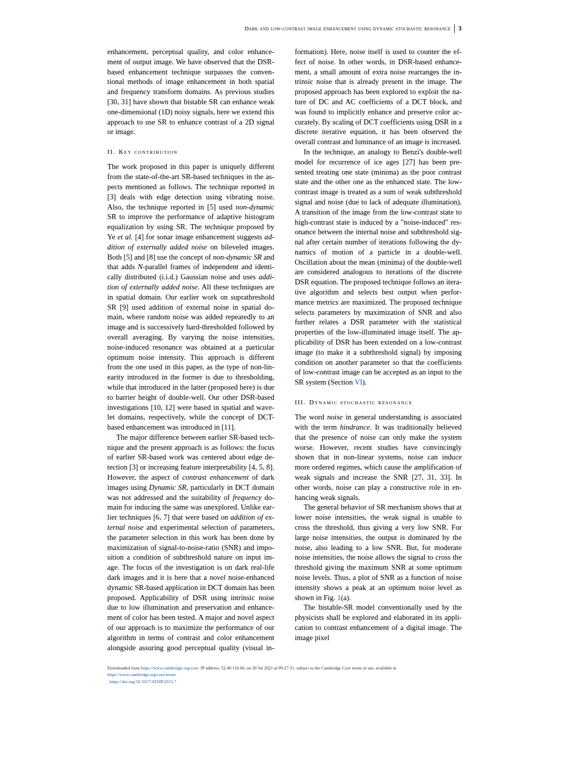Dark and low-contrast image enhancement using dynamic stochastic resonance 3
enhancement, perceptual quality, and color enhancement of output image. We have observed that the DSR-based enhancement technique surpasses the conventional methods of image enhancement in both spatial and frequency transform domains. As previous studies [30, 31] have shown that bistable SR can enhance weak one-dimensional (1D) noisy signals, here we extend this approach to use SR to enhance contrast of a 2D signal or image.
II. Key contribution
The work proposed in this paper is uniquely different from the state-of-the-art SR-based techniques in the aspects mentioned as follows. The technique reported in [3] deals with edge detection using vibrating noise. Also, the technique reported in [5] used non-dynamic SR to improve the performance of adaptive histogram equalization by using SR. The technique proposed by Ye et al. [4] for sonar image enhancement suggests addition of externally added noise on bileveled images. Both [5] and [8] use the concept of non-dynamic SR and that adds N-parallel frames of independent and identically distributed (i.i.d.) Gaussian noise and uses addition of externally added noise. All these techniques are in spatial domain. Our earlier work on suprathreshold SR [9] used addition of external noise in spatial domain, where random noise was added repeatedly to an image and is successively hard-thresholded followed by overall averaging. By varying the noise intensities, noise-induced resonance was obtained at a particular optimum noise intensity. This approach is different from the one used in this paper, as the type of non-linearity introduced in the former is due to thresholding, while that introduced in the latter (proposed here) is due to barrier height of double-well. Our other DSR-based investigations [10, 12] were based in spatial and wavelet domains, respectively, while the concept of DCT-based enhancement was introduced in [11].
The major difference between earlier SR-based technique and the present approach is as follows: the focus of earlier SR-based work was centered about edge detection [3] or increasing feature interpretability [4, 5, 8]. However, the aspect of contrast enhancement of dark images using Dynamic SR, particularly in DCT domain was not addressed and the suitability of frequency domain for inducing the same was unexplored. Unlike earlier techniques [6, 7] that were based on addition of external noise and experimental selection of parameters, the parameter selection in this work has been done by maximization of signal-to-noise-ratio (SNR) and imposition a condition of subthreshold nature on input image. The focus of the investigation is on dark real-life dark images and it is here that a novel noise-enhanced dynamic SR-based application in DCT domain has been proposed. Applicability of DSR using intrinsic noise due to low illumination and preservation and enhancement of color has been tested. A major and novel aspect of our approach is to maximize the performance of our algorithm in terms of contrast and color enhancement alongside assuring good perceptual quality (visual information). Here, noise itself is used to counter the effect of noise. In other words, in DSR-based enhancement, a small amount of extra noise rearranges the intrinsic noise that is already present in the image. The proposed approach has been explored to exploit the nature of DC and AC coefficients of a DCT block, and was found to implicitly enhance and preserve color accurately. By scaling of DCT coefficients using DSR in a discrete iterative equation, it has been observed the overall contrast and luminance of an image is increased.
In the technique, an analogy to Benzi's double-well model for recurrence of ice ages [27] has been presented treating one state (minima) as the poor contrast state and the other one as the enhanced state. The low-contrast image is treated as a sum of weak subthreshold signal and noise (due to lack of adequate illumination). A transition of the image from the low-contrast state to high-contrast state is induced by a "noise-induced" resonance between the internal noise and subthreshold signal after certain number of iterations following the dynamics of motion of a particle in a double-well. Oscillation about the mean (minima) of the double-well are considered analogous to iterations of the discrete DSR equation. The proposed technique follows an iterative algorithm and selects best output when performance metrics are maximized. The proposed technique selects parameters by maximization of SNR and also further relates a DSR parameter with the statistical properties of the low-illuminated image itself. The applicability of DSR has been extended on a low-contrast image (to make it a subthreshold signal) by imposing condition on another parameter so that the coefficients of low-contrast image can be accepted as an input to the SR system (Section VI).
III. Dynamic stochastic resonance
The word noise in general understanding is associated with the term hindrance. It was traditionally believed that the presence of noise can only make the system worse. However, recent studies have convincingly shown that in non-linear systems, noise can induce more ordered regimes, which cause the amplification of weak signals and increase the SNR [27, 31, 33]. In other words, noise can play a constructive role in enhancing weak signals.
The general behavior of SR mechanism shows that at lower noise intensities, the weak signal is unable to cross the threshold, thus giving a very low SNR. For large noise intensities, the output is dominated by the noise, also leading to a low SNR. But, for moderate noise intensities, the noise allows the signal to cross the threshold giving the maximum SNR at some optimum noise levels. Thus, a plot of SNR as a function of noise intensity shows a peak at an optimum noise level as shown in Fig. 1(a).
The bistable-SR model conventionally used by the physicists shall be explored and elaborated in its application to contrast enhancement of a digital image. The image pixel
Downloaded from https://www.cambridge.org/core. IP address: 52.40.116.66, on 30 Jul 2021 at 09:27:31, subject to the Cambridge Core terms of use, available at https://www.cambridge.org/core/terms
. https://doi.org/10.1017/ATSIP.2013.7